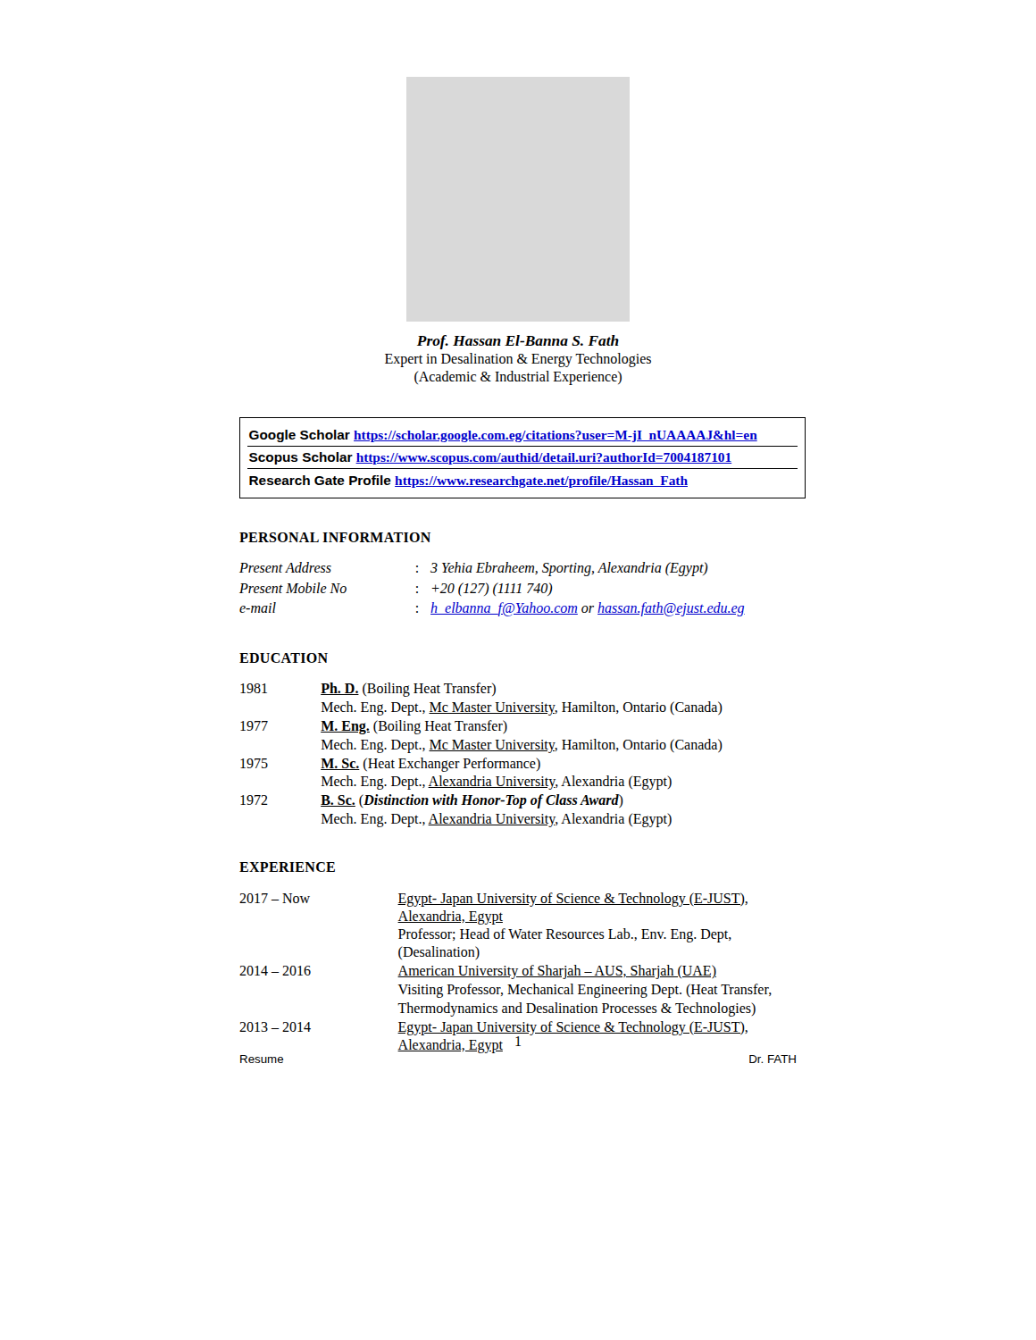Prof. Hassan El-Banna S. Fath
Expert in Desalination & Energy Technologies
(Academic & Industrial Experience)
Google Scholar https://scholar.google.com.eg/citations?user=M-jI_nUAAAAJ&hl=en
Scopus Scholar https://www.scopus.com/authid/detail.uri?authorId=7004187101
Research Gate Profile https://www.researchgate.net/profile/Hassan_Fath
PERSONAL INFORMATION
| Present Address | : | 3 Yehia Ebraheem, Sporting, Alexandria (Egypt) |
| Present Mobile No | : | +20 (127) (1111 740) |
| e-mail | : | h_elbanna_f@Yahoo.com or hassan.fath@ejust.edu.eg |
EDUCATION
| 1981 | Ph. D. (Boiling Heat Transfer) |
| | Mech. Eng. Dept., Mc Master University , Hamilton, Ontario (Canada) |
| 1977 | M. Eng. (Boiling Heat Transfer) |
| | Mech. Eng. Dept., Mc Master University , Hamilton, Ontario (Canada) |
| 1975 | M. Sc. (Heat Exchanger Performance) |
| | Mech. Eng. Dept., Alexandria University , Alexandria (Egypt) |
| 1972 | B. Sc. ( Distinction with Honor-Top of Class Award ) |
| | Mech. Eng. Dept., Alexandria University , Alexandria (Egypt) |
EXPERIENCE
| 2017 – Now | Egypt- Japan University of Science & Technology (E-JUST), Alexandria, Egypt |
| | Professor; Head of Water Resources Lab., Env. Eng. Dept, (Desalination) |
| 2014 – 2016 | American University of Sharjah – AUS, Sharjah (UAE) |
| | Visiting Professor, Mechanical Engineering Dept. (Heat Transfer, |
| | Thermodynamics and Desalination Processes & Technologies) |
| 2013 – 2014 | Egypt- Japan University of Science & Technology (E-JUST), Alexandria, Egypt |
1
Resume
Dr. FATH